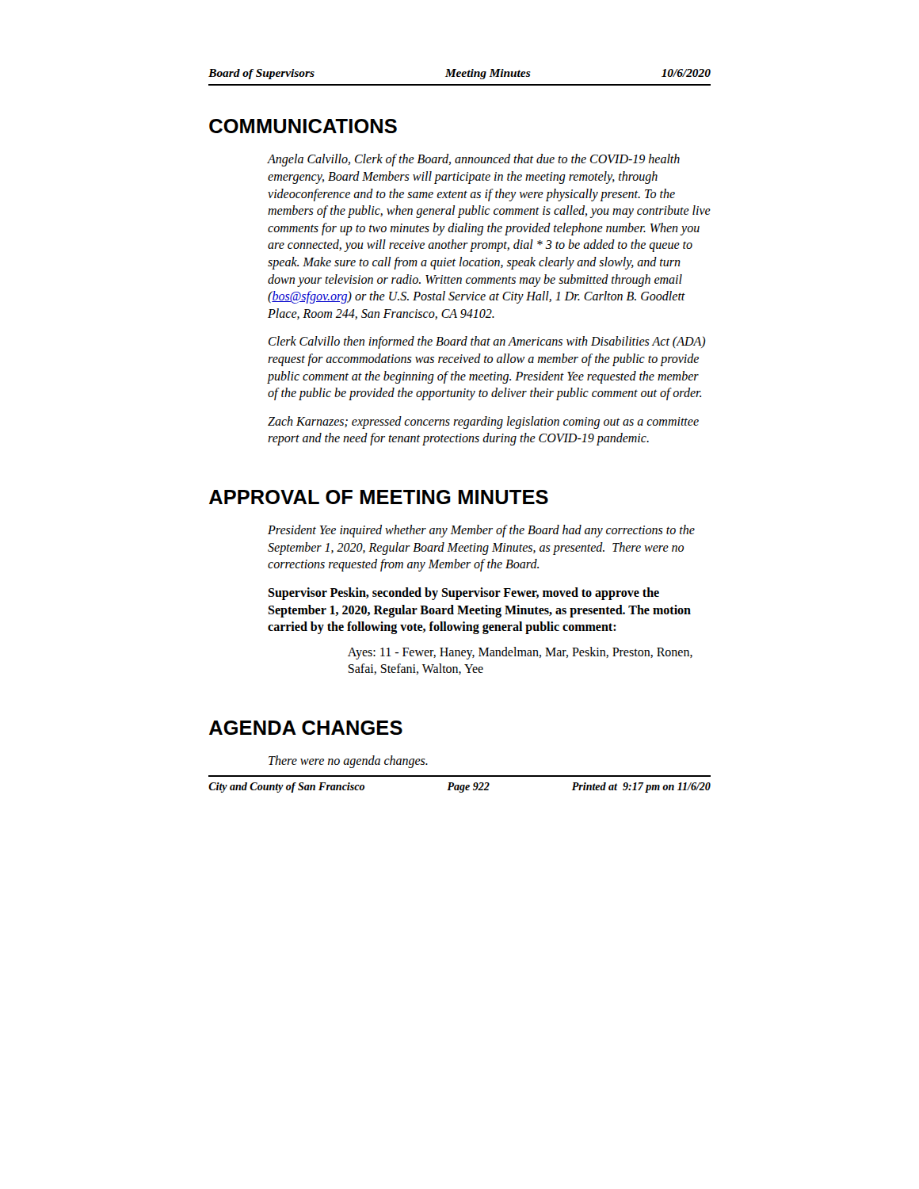Board of Supervisors
Meeting Minutes
10/6/2020
COMMUNICATIONS
Angela Calvillo, Clerk of the Board, announced that due to the COVID-19 health emergency, Board Members will participate in the meeting remotely, through videoconference and to the same extent as if they were physically present. To the members of the public, when general public comment is called, you may contribute live comments for up to two minutes by dialing the provided telephone number. When you are connected, you will receive another prompt, dial * 3 to be added to the queue to speak. Make sure to call from a quiet location, speak clearly and slowly, and turn down your television or radio. Written comments may be submitted through email (bos@sfgov.org) or the U.S. Postal Service at City Hall, 1 Dr. Carlton B. Goodlett Place, Room 244, San Francisco, CA 94102.
Clerk Calvillo then informed the Board that an Americans with Disabilities Act (ADA) request for accommodations was received to allow a member of the public to provide public comment at the beginning of the meeting. President Yee requested the member of the public be provided the opportunity to deliver their public comment out of order.
Zach Karnazes; expressed concerns regarding legislation coming out as a committee report and the need for tenant protections during the COVID-19 pandemic.
APPROVAL OF MEETING MINUTES
President Yee inquired whether any Member of the Board had any corrections to the September 1, 2020, Regular Board Meeting Minutes, as presented. There were no corrections requested from any Member of the Board.
Supervisor Peskin, seconded by Supervisor Fewer, moved to approve the September 1, 2020, Regular Board Meeting Minutes, as presented. The motion carried by the following vote, following general public comment:
Ayes: 11 - Fewer, Haney, Mandelman, Mar, Peskin, Preston, Ronen, Safai, Stefani, Walton, Yee
AGENDA CHANGES
There were no agenda changes.
City and County of San Francisco
Page 922
Printed at 9:17 pm on 11/6/20